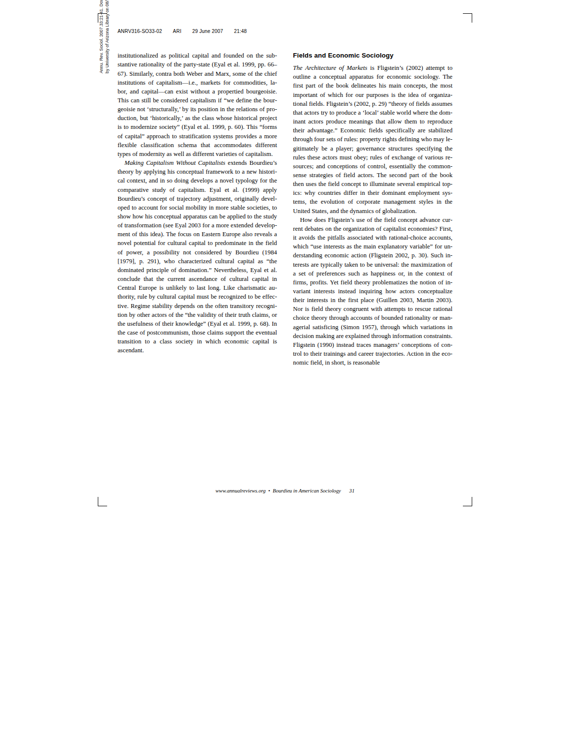ANRV316-SO33-02 ARI 29 June 2007 21:48
Annu. Rev. Sociol. 2007.33:21-41. Downloaded from arjournals.annualreviews.org
by University of Arizona Library on 08/29/07. For personal use only.
institutionalized as political capital and founded on the substantive rationality of the party-state (Eyal et al. 1999, pp. 66–67). Similarly, contra both Weber and Marx, some of the chief institutions of capitalism—i.e., markets for commodities, labor, and capital—can exist without a propertied bourgeoisie. This can still be considered capitalism if “we define the bourgeoisie not ‘structurally,’ by its position in the relations of production, but ‘historically,’ as the class whose historical project is to modernize society” (Eyal et al. 1999, p. 60). This “forms of capital” approach to stratification systems provides a more flexible classification schema that accommodates different types of modernity as well as different varieties of capitalism.
Making Capitalism Without Capitalists extends Bourdieu’s theory by applying his conceptual framework to a new historical context, and in so doing develops a novel typology for the comparative study of capitalism. Eyal et al. (1999) apply Bourdieu’s concept of trajectory adjustment, originally developed to account for social mobility in more stable societies, to show how his conceptual apparatus can be applied to the study of transformation (see Eyal 2003 for a more extended development of this idea). The focus on Eastern Europe also reveals a novel potential for cultural capital to predominate in the field of power, a possibility not considered by Bourdieu (1984 [1979], p. 291), who characterized cultural capital as “the dominated principle of domination.” Nevertheless, Eyal et al. conclude that the current ascendance of cultural capital in Central Europe is unlikely to last long. Like charismatic authority, rule by cultural capital must be recognized to be effective. Regime stability depends on the often transitory recognition by other actors of the “the validity of their truth claims, or the usefulness of their knowledge” (Eyal et al. 1999, p. 68). In the case of postcommunism, those claims support the eventual transition to a class society in which economic capital is ascendant.
Fields and Economic Sociology
The Architecture of Markets is Fligstein’s (2002) attempt to outline a conceptual apparatus for economic sociology. The first part of the book delineates his main concepts, the most important of which for our purposes is the idea of organizational fields. Fligstein’s (2002, p. 29) “theory of fields assumes that actors try to produce a ‘local’ stable world where the dominant actors produce meanings that allow them to reproduce their advantage.” Economic fields specifically are stabilized through four sets of rules: property rights defining who may legitimately be a player; governance structures specifying the rules these actors must obey; rules of exchange of various resources; and conceptions of control, essentially the commonsense strategies of field actors. The second part of the book then uses the field concept to illuminate several empirical topics: why countries differ in their dominant employment systems, the evolution of corporate management styles in the United States, and the dynamics of globalization.
How does Fligstein’s use of the field concept advance current debates on the organization of capitalist economies? First, it avoids the pitfalls associated with rational-choice accounts, which “use interests as the main explanatory variable” for understanding economic action (Fligstein 2002, p. 30). Such interests are typically taken to be universal: the maximization of a set of preferences such as happiness or, in the context of firms, profits. Yet field theory problematizes the notion of invariant interests instead inquiring how actors conceptualize their interests in the first place (Guillen 2003, Martin 2003). Nor is field theory congruent with attempts to rescue rational choice theory through accounts of bounded rationality or managerial satisficing (Simon 1957), through which variations in decision making are explained through information constraints. Fligstein (1990) instead traces managers’ conceptions of control to their trainings and career trajectories. Action in the economic field, in short, is reasonable
www.annualreviews.org•Bourdieu in American Sociology 31